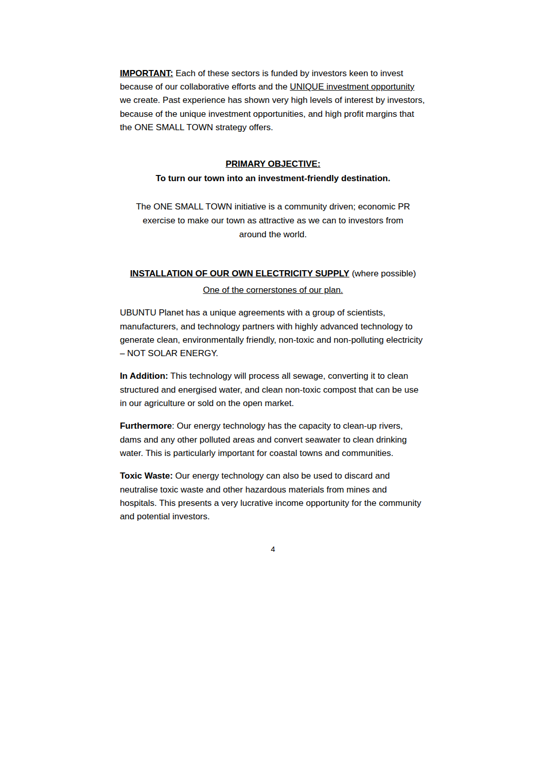IMPORTANT: Each of these sectors is funded by investors keen to invest because of our collaborative efforts and the UNIQUE investment opportunity we create. Past experience has shown very high levels of interest by investors, because of the unique investment opportunities, and high profit margins that the ONE SMALL TOWN strategy offers.
PRIMARY OBJECTIVE:
To turn our town into an investment-friendly destination.
The ONE SMALL TOWN initiative is a community driven; economic PR exercise to make our town as attractive as we can to investors from around the world.
INSTALLATION OF OUR OWN ELECTRICITY SUPPLY (where possible)
One of the cornerstones of our plan.
UBUNTU Planet has a unique agreements with a group of scientists, manufacturers, and technology partners with highly advanced technology to generate clean, environmentally friendly, non-toxic and non-polluting electricity – NOT SOLAR ENERGY.
In Addition: This technology will process all sewage, converting it to clean structured and energised water, and clean non-toxic compost that can be use in our agriculture or sold on the open market.
Furthermore: Our energy technology has the capacity to clean-up rivers, dams and any other polluted areas and convert seawater to clean drinking water. This is particularly important for coastal towns and communities.
Toxic Waste: Our energy technology can also be used to discard and neutralise toxic waste and other hazardous materials from mines and hospitals. This presents a very lucrative income opportunity for the community and potential investors.
4